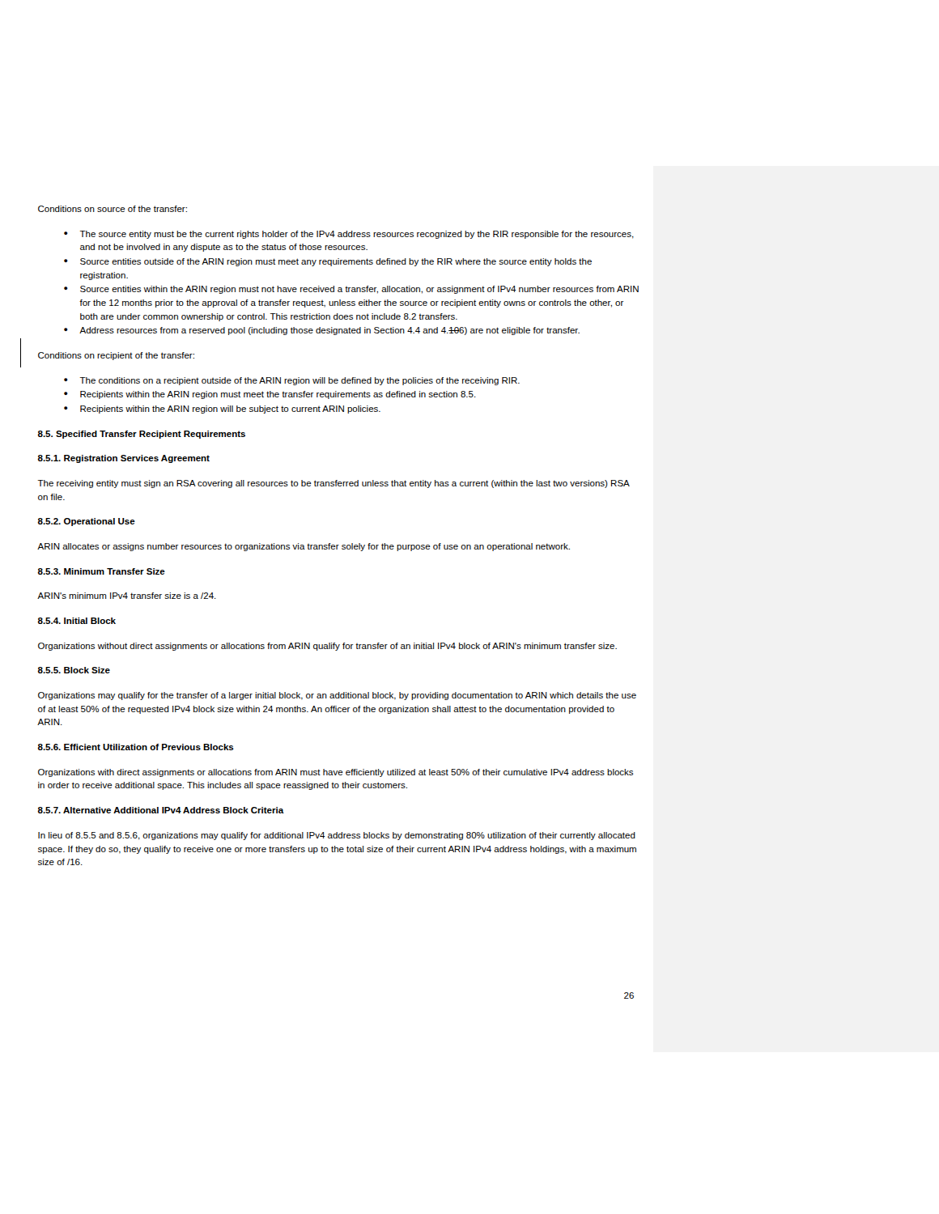Conditions on source of the transfer:
The source entity must be the current rights holder of the IPv4 address resources recognized by the RIR responsible for the resources, and not be involved in any dispute as to the status of those resources.
Source entities outside of the ARIN region must meet any requirements defined by the RIR where the source entity holds the registration.
Source entities within the ARIN region must not have received a transfer, allocation, or assignment of IPv4 number resources from ARIN for the 12 months prior to the approval of a transfer request, unless either the source or recipient entity owns or controls the other, or both are under common ownership or control. This restriction does not include 8.2 transfers.
Address resources from a reserved pool (including those designated in Section 4.4 and 4.106) are not eligible for transfer.
Conditions on recipient of the transfer:
The conditions on a recipient outside of the ARIN region will be defined by the policies of the receiving RIR.
Recipients within the ARIN region must meet the transfer requirements as defined in section 8.5.
Recipients within the ARIN region will be subject to current ARIN policies.
8.5. Specified Transfer Recipient Requirements
8.5.1. Registration Services Agreement
The receiving entity must sign an RSA covering all resources to be transferred unless that entity has a current (within the last two versions) RSA on file.
8.5.2. Operational Use
ARIN allocates or assigns number resources to organizations via transfer solely for the purpose of use on an operational network.
8.5.3. Minimum Transfer Size
ARIN's minimum IPv4 transfer size is a /24.
8.5.4. Initial Block
Organizations without direct assignments or allocations from ARIN qualify for transfer of an initial IPv4 block of ARIN's minimum transfer size.
8.5.5. Block Size
Organizations may qualify for the transfer of a larger initial block, or an additional block, by providing documentation to ARIN which details the use of at least 50% of the requested IPv4 block size within 24 months. An officer of the organization shall attest to the documentation provided to ARIN.
8.5.6. Efficient Utilization of Previous Blocks
Organizations with direct assignments or allocations from ARIN must have efficiently utilized at least 50% of their cumulative IPv4 address blocks in order to receive additional space. This includes all space reassigned to their customers.
8.5.7. Alternative Additional IPv4 Address Block Criteria
In lieu of 8.5.5 and 8.5.6, organizations may qualify for additional IPv4 address blocks by demonstrating 80% utilization of their currently allocated space. If they do so, they qualify to receive one or more transfers up to the total size of their current ARIN IPv4 address holdings, with a maximum size of /16.
26